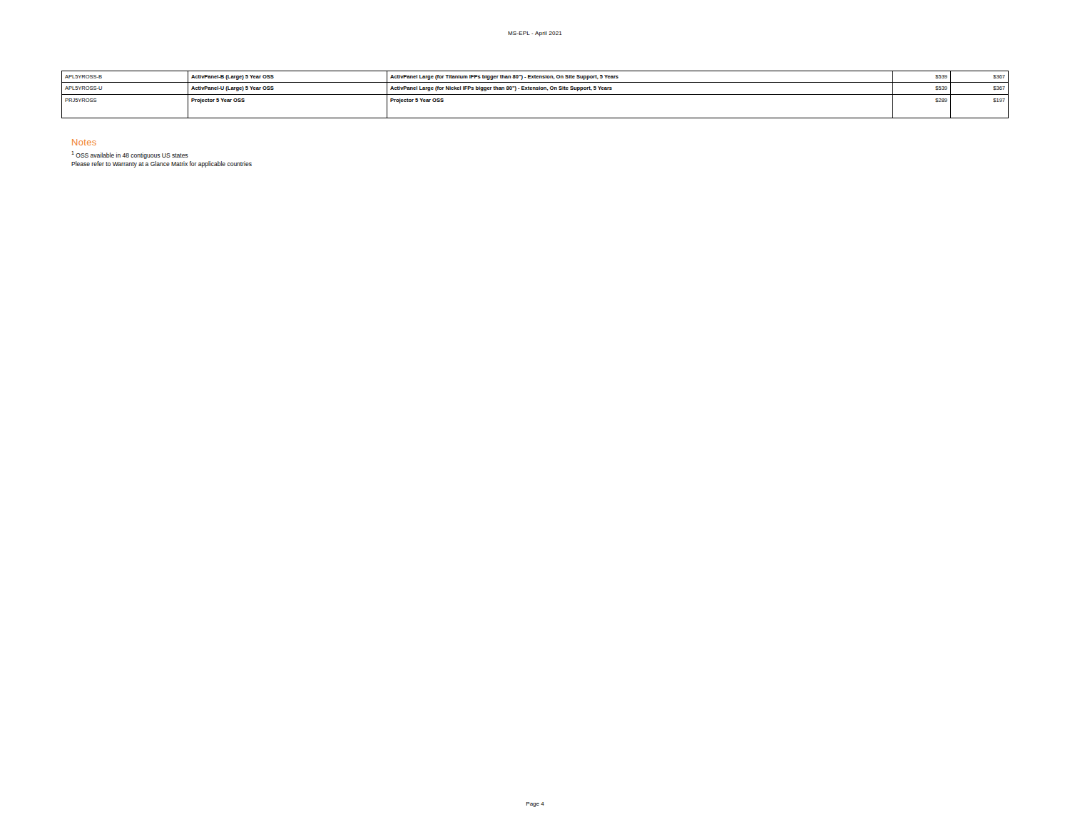MS-EPL - April 2021
| APL5YROSS-B | ActivPanel-B (Large) 5 Year OSS | ActivPanel Large (for Titanium IFPs bigger than 80") - Extension, On Site Support, 5 Years | $539 | $367 |
| APL5YROSS-U | ActivPanel-U (Large) 5 Year OSS | ActivPanel Large (for Nickel IFPs bigger than 80") - Extension, On Site Support, 5 Years | $539 | $367 |
| PRJ5YROSS | Projector 5 Year OSS | Projector 5 Year OSS | $289 | $197 |
Notes
1 OSS available in 48 contiguous US states
Please refer to Warranty at a Glance Matrix for applicable countries
Page 4